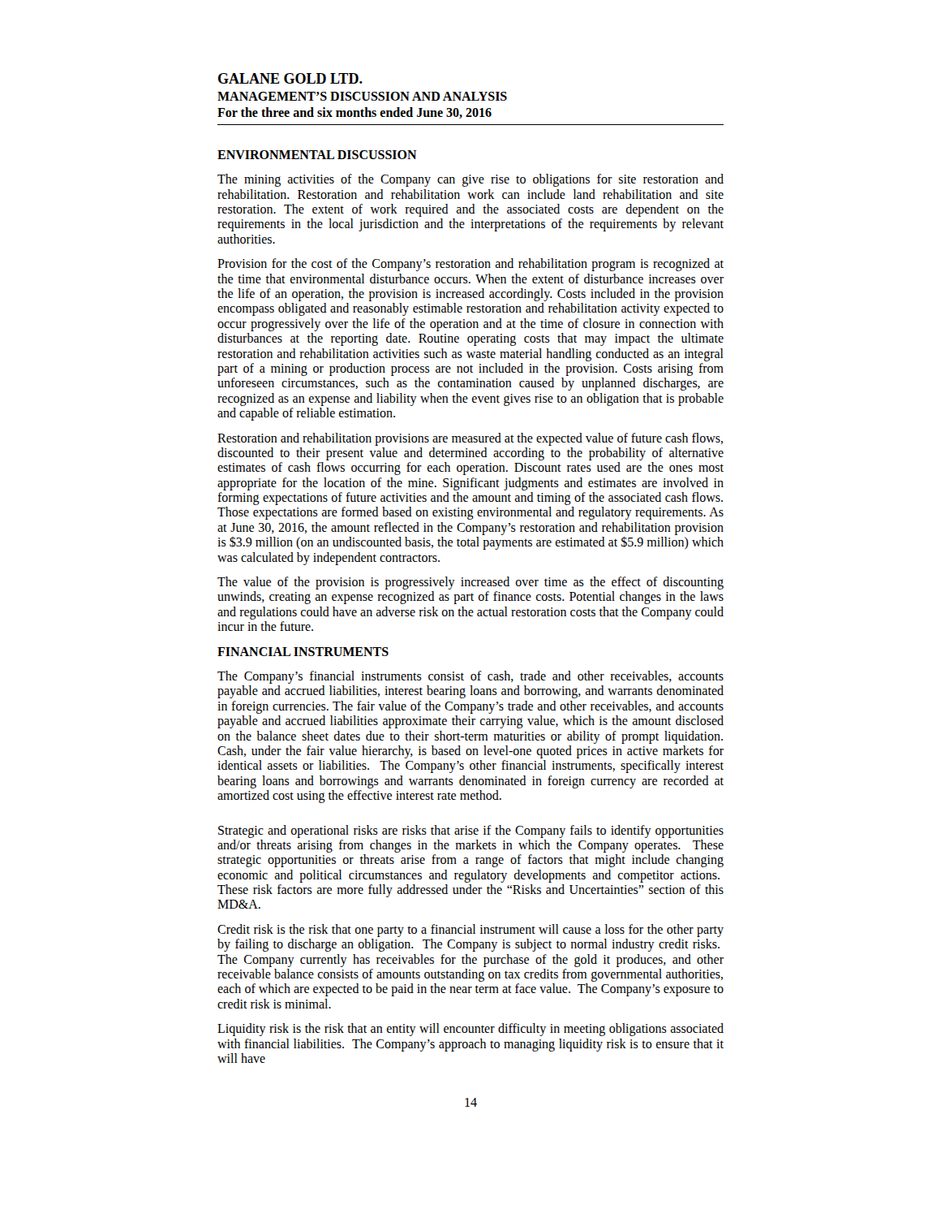GALANE GOLD LTD.
MANAGEMENT’S DISCUSSION AND ANALYSIS
For the three and six months ended June 30, 2016
ENVIRONMENTAL DISCUSSION
The mining activities of the Company can give rise to obligations for site restoration and rehabilitation. Restoration and rehabilitation work can include land rehabilitation and site restoration. The extent of work required and the associated costs are dependent on the requirements in the local jurisdiction and the interpretations of the requirements by relevant authorities.
Provision for the cost of the Company’s restoration and rehabilitation program is recognized at the time that environmental disturbance occurs. When the extent of disturbance increases over the life of an operation, the provision is increased accordingly. Costs included in the provision encompass obligated and reasonably estimable restoration and rehabilitation activity expected to occur progressively over the life of the operation and at the time of closure in connection with disturbances at the reporting date. Routine operating costs that may impact the ultimate restoration and rehabilitation activities such as waste material handling conducted as an integral part of a mining or production process are not included in the provision. Costs arising from unforeseen circumstances, such as the contamination caused by unplanned discharges, are recognized as an expense and liability when the event gives rise to an obligation that is probable and capable of reliable estimation.
Restoration and rehabilitation provisions are measured at the expected value of future cash flows, discounted to their present value and determined according to the probability of alternative estimates of cash flows occurring for each operation. Discount rates used are the ones most appropriate for the location of the mine. Significant judgments and estimates are involved in forming expectations of future activities and the amount and timing of the associated cash flows. Those expectations are formed based on existing environmental and regulatory requirements. As at June 30, 2016, the amount reflected in the Company’s restoration and rehabilitation provision is $3.9 million (on an undiscounted basis, the total payments are estimated at $5.9 million) which was calculated by independent contractors.
The value of the provision is progressively increased over time as the effect of discounting unwinds, creating an expense recognized as part of finance costs. Potential changes in the laws and regulations could have an adverse risk on the actual restoration costs that the Company could incur in the future.
FINANCIAL INSTRUMENTS
The Company’s financial instruments consist of cash, trade and other receivables, accounts payable and accrued liabilities, interest bearing loans and borrowing, and warrants denominated in foreign currencies. The fair value of the Company’s trade and other receivables, and accounts payable and accrued liabilities approximate their carrying value, which is the amount disclosed on the balance sheet dates due to their short-term maturities or ability of prompt liquidation. Cash, under the fair value hierarchy, is based on level-one quoted prices in active markets for identical assets or liabilities. The Company’s other financial instruments, specifically interest bearing loans and borrowings and warrants denominated in foreign currency are recorded at amortized cost using the effective interest rate method.
Strategic and operational risks are risks that arise if the Company fails to identify opportunities and/or threats arising from changes in the markets in which the Company operates. These strategic opportunities or threats arise from a range of factors that might include changing economic and political circumstances and regulatory developments and competitor actions. These risk factors are more fully addressed under the “Risks and Uncertainties” section of this MD&A.
Credit risk is the risk that one party to a financial instrument will cause a loss for the other party by failing to discharge an obligation. The Company is subject to normal industry credit risks. The Company currently has receivables for the purchase of the gold it produces, and other receivable balance consists of amounts outstanding on tax credits from governmental authorities, each of which are expected to be paid in the near term at face value. The Company’s exposure to credit risk is minimal.
Liquidity risk is the risk that an entity will encounter difficulty in meeting obligations associated with financial liabilities. The Company’s approach to managing liquidity risk is to ensure that it will have
14